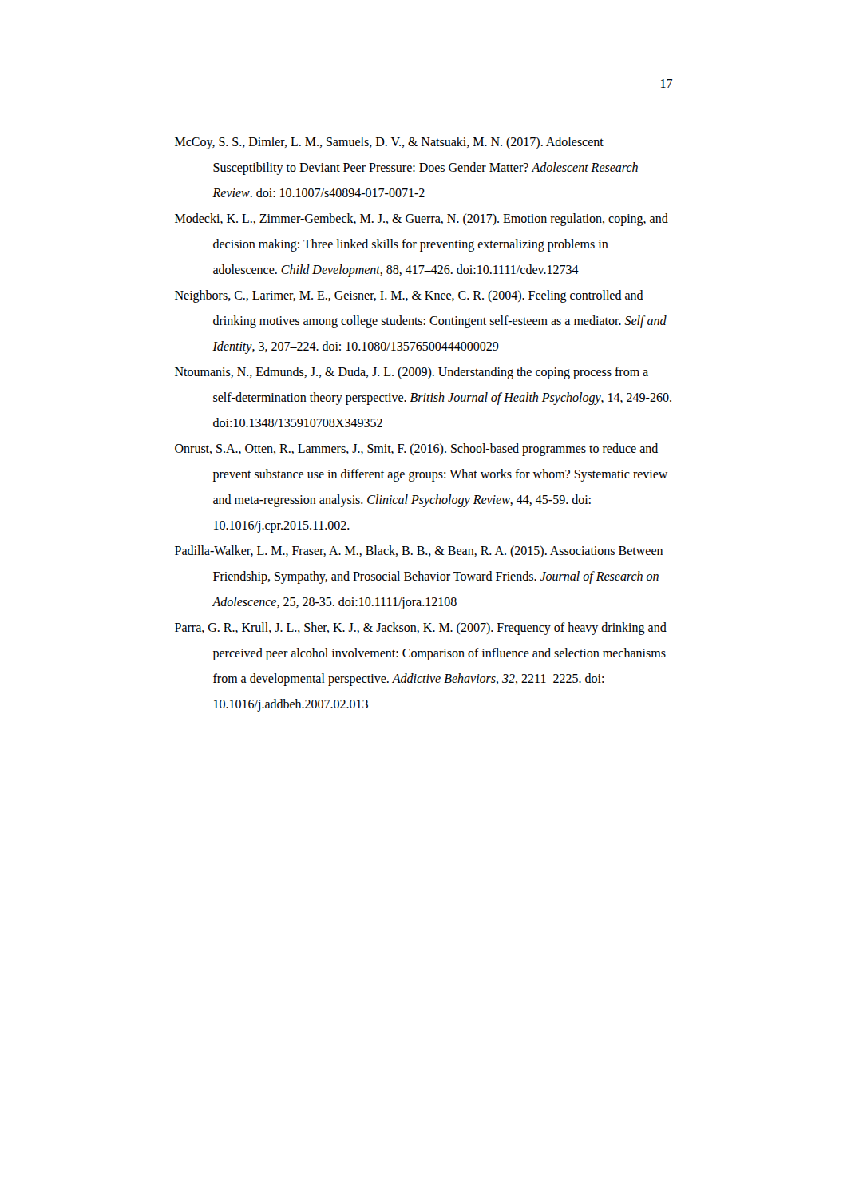17
McCoy, S. S., Dimler, L. M., Samuels, D. V., & Natsuaki, M. N. (2017). Adolescent Susceptibility to Deviant Peer Pressure: Does Gender Matter? Adolescent Research Review. doi: 10.1007/s40894-017-0071-2
Modecki, K. L., Zimmer-Gembeck, M. J., & Guerra, N. (2017). Emotion regulation, coping, and decision making: Three linked skills for preventing externalizing problems in adolescence. Child Development, 88, 417–426. doi:10.1111/cdev.12734
Neighbors, C., Larimer, M. E., Geisner, I. M., & Knee, C. R. (2004). Feeling controlled and drinking motives among college students: Contingent self-esteem as a mediator. Self and Identity, 3, 207–224. doi: 10.1080/13576500444000029
Ntoumanis, N., Edmunds, J., & Duda, J. L. (2009). Understanding the coping process from a self-determination theory perspective. British Journal of Health Psychology, 14, 249-260. doi:10.1348/135910708X349352
Onrust, S.A., Otten, R., Lammers, J., Smit, F. (2016). School-based programmes to reduce and prevent substance use in different age groups: What works for whom? Systematic review and meta-regression analysis. Clinical Psychology Review, 44, 45-59. doi: 10.1016/j.cpr.2015.11.002.
Padilla-Walker, L. M., Fraser, A. M., Black, B. B., & Bean, R. A. (2015). Associations Between Friendship, Sympathy, and Prosocial Behavior Toward Friends. Journal of Research on Adolescence, 25, 28-35. doi:10.1111/jora.12108
Parra, G. R., Krull, J. L., Sher, K. J., & Jackson, K. M. (2007). Frequency of heavy drinking and perceived peer alcohol involvement: Comparison of influence and selection mechanisms from a developmental perspective. Addictive Behaviors, 32, 2211–2225. doi: 10.1016/j.addbeh.2007.02.013